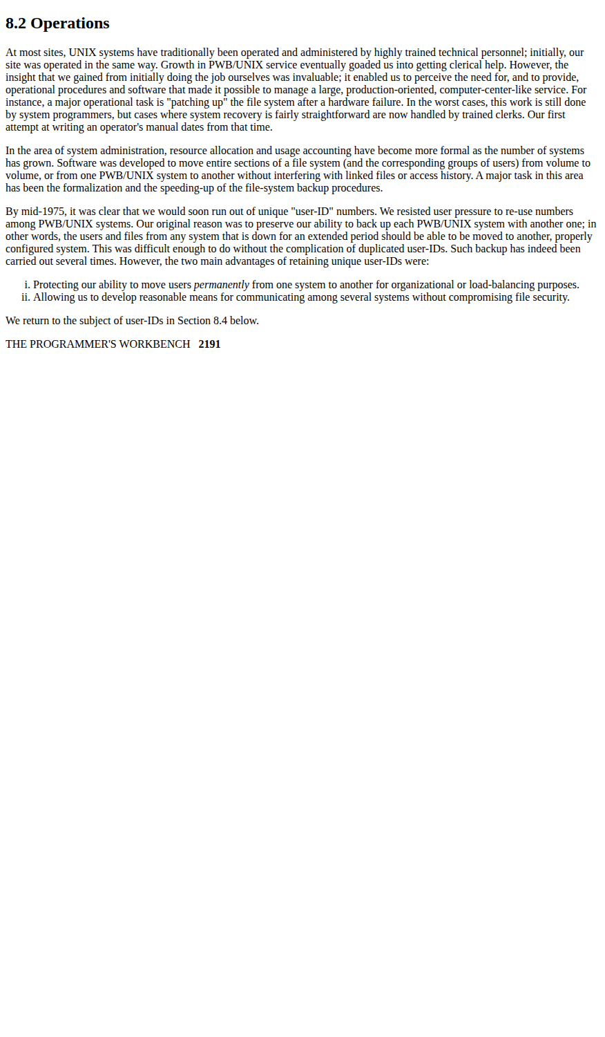8.2 Operations
At most sites, UNIX systems have traditionally been operated and administered by highly trained technical personnel; initially, our site was operated in the same way. Growth in PWB/UNIX service eventually goaded us into getting clerical help. However, the insight that we gained from initially doing the job ourselves was invaluable; it enabled us to perceive the need for, and to provide, operational procedures and software that made it possible to manage a large, production-oriented, computer-center-like service. For instance, a major operational task is "patching up" the file system after a hardware failure. In the worst cases, this work is still done by system programmers, but cases where system recovery is fairly straightforward are now handled by trained clerks. Our first attempt at writing an operator's manual dates from that time.
In the area of system administration, resource allocation and usage accounting have become more formal as the number of systems has grown. Software was developed to move entire sections of a file system (and the corresponding groups of users) from volume to volume, or from one PWB/UNIX system to another without interfering with linked files or access history. A major task in this area has been the formalization and the speeding-up of the file-system backup procedures.
By mid-1975, it was clear that we would soon run out of unique "user-ID" numbers. We resisted user pressure to re-use numbers among PWB/UNIX systems. Our original reason was to preserve our ability to back up each PWB/UNIX system with another one; in other words, the users and files from any system that is down for an extended period should be able to be moved to another, properly configured system. This was difficult enough to do without the complication of duplicated user-IDs. Such backup has indeed been carried out several times. However, the two main advantages of retaining unique user-IDs were:
Protecting our ability to move users permanently from one system to another for organizational or load-balancing purposes.
Allowing us to develop reasonable means for communicating among several systems without compromising file security.
We return to the subject of user-IDs in Section 8.4 below.
THE PROGRAMMER'S WORKBENCH 2191